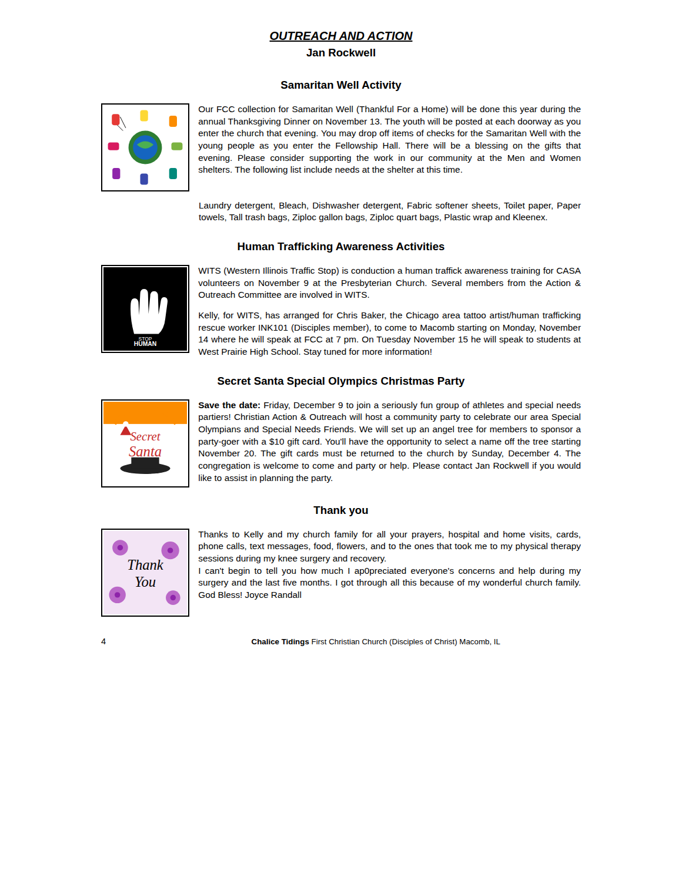OUTREACH AND ACTION
Jan Rockwell
Samaritan Well Activity
Our FCC collection for Samaritan Well (Thankful For a Home) will be done this year during the annual Thanksgiving Dinner on November 13. The youth will be posted at each doorway as you enter the church that evening. You may drop off items of checks for the Samaritan Well with the young people as you enter the Fellowship Hall. There will be a blessing on the gifts that evening. Please consider supporting the work in our community at the Men and Women shelters. The following list include needs at the shelter at this time.
Laundry detergent, Bleach, Dishwasher detergent, Fabric softener sheets, Toilet paper, Paper towels, Tall trash bags, Ziploc gallon bags, Ziploc quart bags, Plastic wrap and Kleenex.
Human Trafficking Awareness Activities
WITS (Western Illinois Traffic Stop) is conduction a human traffick awareness training for CASA volunteers on November 9 at the Presbyterian Church. Several members from the Action & Outreach Committee are involved in WITS.
Kelly, for WITS, has arranged for Chris Baker, the Chicago area tattoo artist/human trafficking rescue worker INK101 (Disciples member), to come to Macomb starting on Monday, November 14 where he will speak at FCC at 7 pm. On Tuesday November 15 he will speak to students at West Prairie High School. Stay tuned for more information!
Secret Santa Special Olympics Christmas Party
Save the date: Friday, December 9 to join a seriously fun group of athletes and special needs partiers! Christian Action & Outreach will host a community party to celebrate our area Special Olympians and Special Needs Friends. We will set up an angel tree for members to sponsor a party-goer with a $10 gift card. You'll have the opportunity to select a name off the tree starting November 20. The gift cards must be returned to the church by Sunday, December 4. The congregation is welcome to come and party or help. Please contact Jan Rockwell if you would like to assist in planning the party.
Thank you
Thanks to Kelly and my church family for all your prayers, hospital and home visits, cards, phone calls, text messages, food, flowers, and to the ones that took me to my physical therapy sessions during my knee surgery and recovery.
I can't begin to tell you how much I ap0preciated everyone's concerns and help during my surgery and the last five months. I got through all this because of my wonderful church family. God Bless! Joyce Randall
4 Chalice Tidings First Christian Church (Disciples of Christ) Macomb, IL